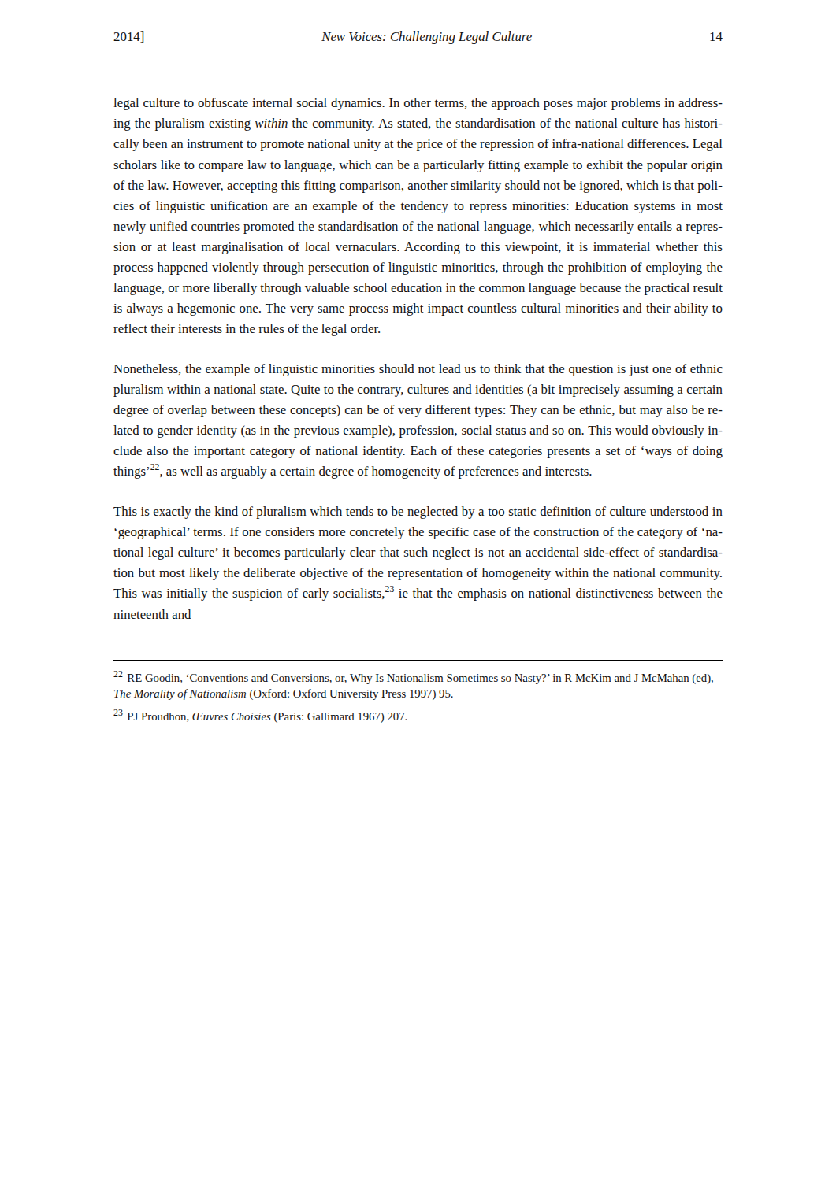2014] New Voices: Challenging Legal Culture 14
legal culture to obfuscate internal social dynamics. In other terms, the approach poses major problems in addressing the pluralism existing within the community. As stated, the standardisation of the national culture has historically been an instrument to promote national unity at the price of the repression of infra-national differences. Legal scholars like to compare law to language, which can be a particularly fitting example to exhibit the popular origin of the law. However, accepting this fitting comparison, another similarity should not be ignored, which is that policies of linguistic unification are an example of the tendency to repress minorities: Education systems in most newly unified countries promoted the standardisation of the national language, which necessarily entails a repression or at least marginalisation of local vernaculars. According to this viewpoint, it is immaterial whether this process happened violently through persecution of linguistic minorities, through the prohibition of employing the language, or more liberally through valuable school education in the common language because the practical result is always a hegemonic one. The very same process might impact countless cultural minorities and their ability to reflect their interests in the rules of the legal order.
Nonetheless, the example of linguistic minorities should not lead us to think that the question is just one of ethnic pluralism within a national state. Quite to the contrary, cultures and identities (a bit imprecisely assuming a certain degree of overlap between these concepts) can be of very different types: They can be ethnic, but may also be related to gender identity (as in the previous example), profession, social status and so on. This would obviously include also the important category of national identity. Each of these categories presents a set of ‘ways of doing things’22, as well as arguably a certain degree of homogeneity of preferences and interests.
This is exactly the kind of pluralism which tends to be neglected by a too static definition of culture understood in ‘geographical’ terms. If one considers more concretely the specific case of the construction of the category of ‘national legal culture’ it becomes particularly clear that such neglect is not an accidental side-effect of standardisation but most likely the deliberate objective of the representation of homogeneity within the national community. This was initially the suspicion of early socialists,23 ie that the emphasis on national distinctiveness between the nineteenth and
22 RE Goodin, ‘Conventions and Conversions, or, Why Is Nationalism Sometimes so Nasty?’ in R McKim and J McMahan (ed), The Morality of Nationalism (Oxford: Oxford University Press 1997) 95.
23 PJ Proudhon, Œuvres Choisies (Paris: Gallimard 1967) 207.